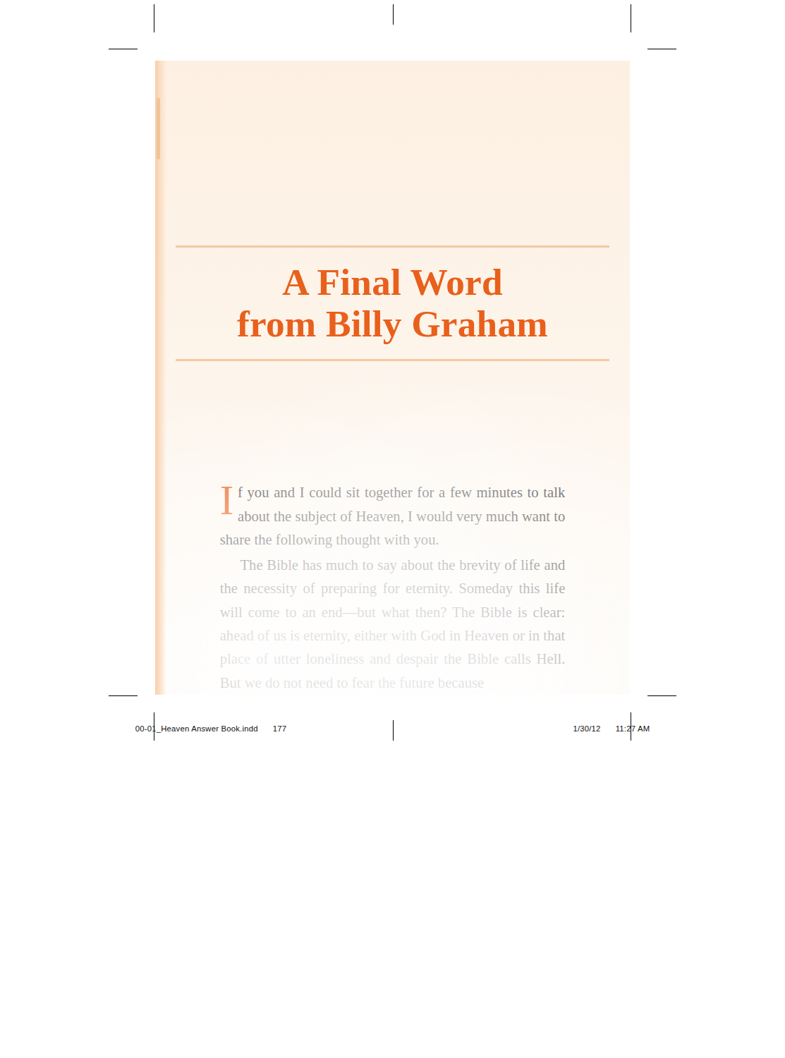A Final Wordfrom Billy Graham
If you and I could sit together for a few minutes to talk about the subject of Heaven, I would very much want to share the following thought with you.
The Bible has much to say about the brevity of life and the necessity of preparing for eternity. Someday this life will come to an end—but what then? The Bible is clear: ahead of us is eternity, either with God in Heaven or in that place of utter loneliness and despair the Bible calls Hell. But we do not need to fear the future because
00-01_Heaven Answer Book.indd 177
1/30/1211:27 AM